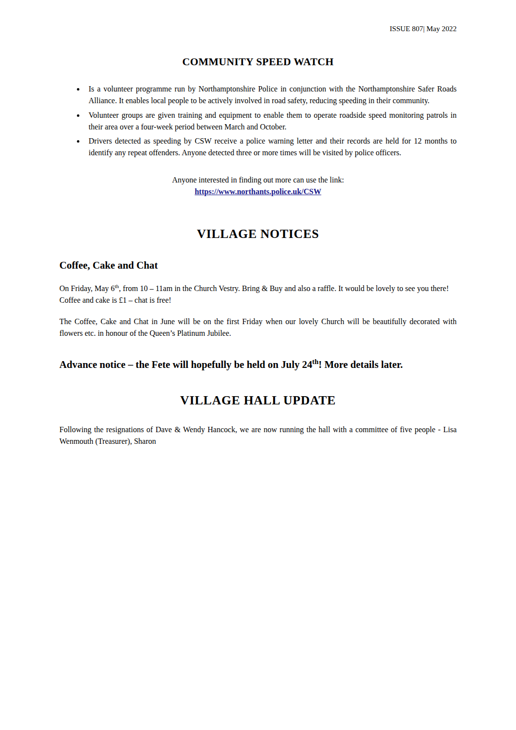ISSUE 807| May 2022
COMMUNITY SPEED WATCH
Is a volunteer programme run by Northamptonshire Police in conjunction with the Northamptonshire Safer Roads Alliance. It enables local people to be actively involved in road safety, reducing speeding in their community.
Volunteer groups are given training and equipment to enable them to operate roadside speed monitoring patrols in their area over a four-week period between March and October.
Drivers detected as speeding by CSW receive a police warning letter and their records are held for 12 months to identify any repeat offenders. Anyone detected three or more times will be visited by police officers.
Anyone interested in finding out more can use the link:
https://www.northants.police.uk/CSW
VILLAGE NOTICES
Coffee, Cake and Chat
On Friday, May 6th, from 10 – 11am in the Church Vestry. Bring & Buy and also a raffle. It would be lovely to see you there!
Coffee and cake is £1 – chat is free!
The Coffee, Cake and Chat in June will be on the first Friday when our lovely Church will be beautifully decorated with flowers etc. in honour of the Queen’s Platinum Jubilee.
Advance notice – the Fete will hopefully be held on July 24th! More details later.
VILLAGE HALL UPDATE
Following the resignations of Dave & Wendy Hancock, we are now running the hall with a committee of five people - Lisa Wenmouth (Treasurer), Sharon